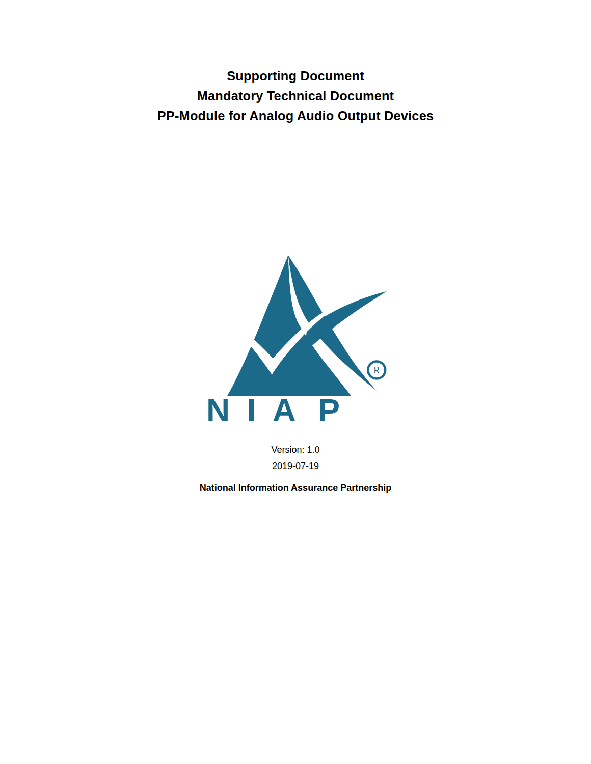Supporting Document Mandatory Technical Document PP-Module for Analog Audio Output Devices
R N I A P
Version: 1.0
2019-07-19
National Information Assurance Partnership